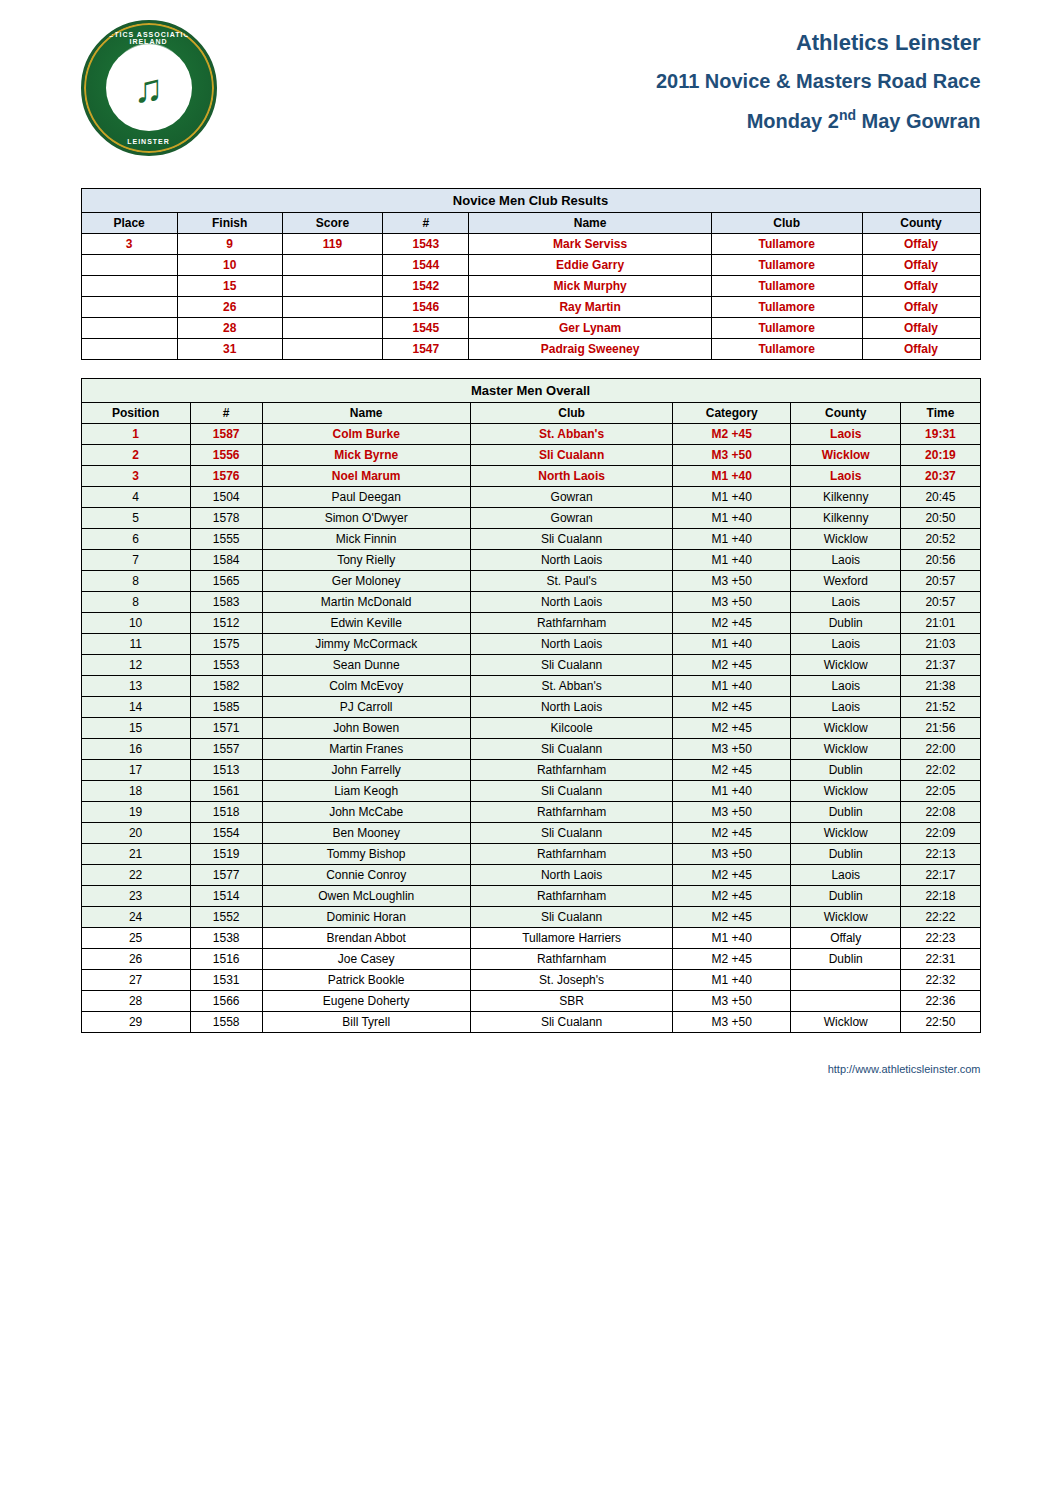ATHLETICS ASSOCIATION OF IRELAND
♫
LEINSTER
Athletics Leinster
2011 Novice & Masters Road Race
Monday 2nd May Gowran
Novice Men Club Results
| Place | Finish | Score | # | Name | Club | County |
| --- | --- | --- | --- | --- | --- | --- |
| 3 | 9 | 119 | 1543 | Mark Serviss | Tullamore | Offaly |
| | 10 | | 1544 | Eddie Garry | Tullamore | Offaly |
| | 15 | | 1542 | Mick Murphy | Tullamore | Offaly |
| | 26 | | 1546 | Ray Martin | Tullamore | Offaly |
| | 28 | | 1545 | Ger Lynam | Tullamore | Offaly |
| | 31 | | 1547 | Padraig Sweeney | Tullamore | Offaly |
Master Men Overall
| Position | # | Name | Club | Category | County | Time |
| --- | --- | --- | --- | --- | --- | --- |
| 1 | 1587 | Colm Burke | St. Abban's | M2 +45 | Laois | 19:31 |
| 2 | 1556 | Mick Byrne | Sli Cualann | M3 +50 | Wicklow | 20:19 |
| 3 | 1576 | Noel Marum | North Laois | M1 +40 | Laois | 20:37 |
| 4 | 1504 | Paul Deegan | Gowran | M1 +40 | Kilkenny | 20:45 |
| 5 | 1578 | Simon O'Dwyer | Gowran | M1 +40 | Kilkenny | 20:50 |
| 6 | 1555 | Mick Finnin | Sli Cualann | M1 +40 | Wicklow | 20:52 |
| 7 | 1584 | Tony Rielly | North Laois | M1 +40 | Laois | 20:56 |
| 8 | 1565 | Ger Moloney | St. Paul's | M3 +50 | Wexford | 20:57 |
| 8 | 1583 | Martin McDonald | North Laois | M3 +50 | Laois | 20:57 |
| 10 | 1512 | Edwin Keville | Rathfarnham | M2 +45 | Dublin | 21:01 |
| 11 | 1575 | Jimmy McCormack | North Laois | M1 +40 | Laois | 21:03 |
| 12 | 1553 | Sean Dunne | Sli Cualann | M2 +45 | Wicklow | 21:37 |
| 13 | 1582 | Colm McEvoy | St. Abban's | M1 +40 | Laois | 21:38 |
| 14 | 1585 | PJ Carroll | North Laois | M2 +45 | Laois | 21:52 |
| 15 | 1571 | John Bowen | Kilcoole | M2 +45 | Wicklow | 21:56 |
| 16 | 1557 | Martin Franes | Sli Cualann | M3 +50 | Wicklow | 22:00 |
| 17 | 1513 | John Farrelly | Rathfarnham | M2 +45 | Dublin | 22:02 |
| 18 | 1561 | Liam Keogh | Sli Cualann | M1 +40 | Wicklow | 22:05 |
| 19 | 1518 | John McCabe | Rathfarnham | M3 +50 | Dublin | 22:08 |
| 20 | 1554 | Ben Mooney | Sli Cualann | M2 +45 | Wicklow | 22:09 |
| 21 | 1519 | Tommy Bishop | Rathfarnham | M3 +50 | Dublin | 22:13 |
| 22 | 1577 | Connie Conroy | North Laois | M2 +45 | Laois | 22:17 |
| 23 | 1514 | Owen McLoughlin | Rathfarnham | M2 +45 | Dublin | 22:18 |
| 24 | 1552 | Dominic Horan | Sli Cualann | M2 +45 | Wicklow | 22:22 |
| 25 | 1538 | Brendan Abbot | Tullamore Harriers | M1 +40 | Offaly | 22:23 |
| 26 | 1516 | Joe Casey | Rathfarnham | M2 +45 | Dublin | 22:31 |
| 27 | 1531 | Patrick Bookle | St. Joseph's | M1 +40 | | 22:32 |
| 28 | 1566 | Eugene Doherty | SBR | M3 +50 | | 22:36 |
| 29 | 1558 | Bill Tyrell | Sli Cualann | M3 +50 | Wicklow | 22:50 |
http://www.athleticsleinster.com